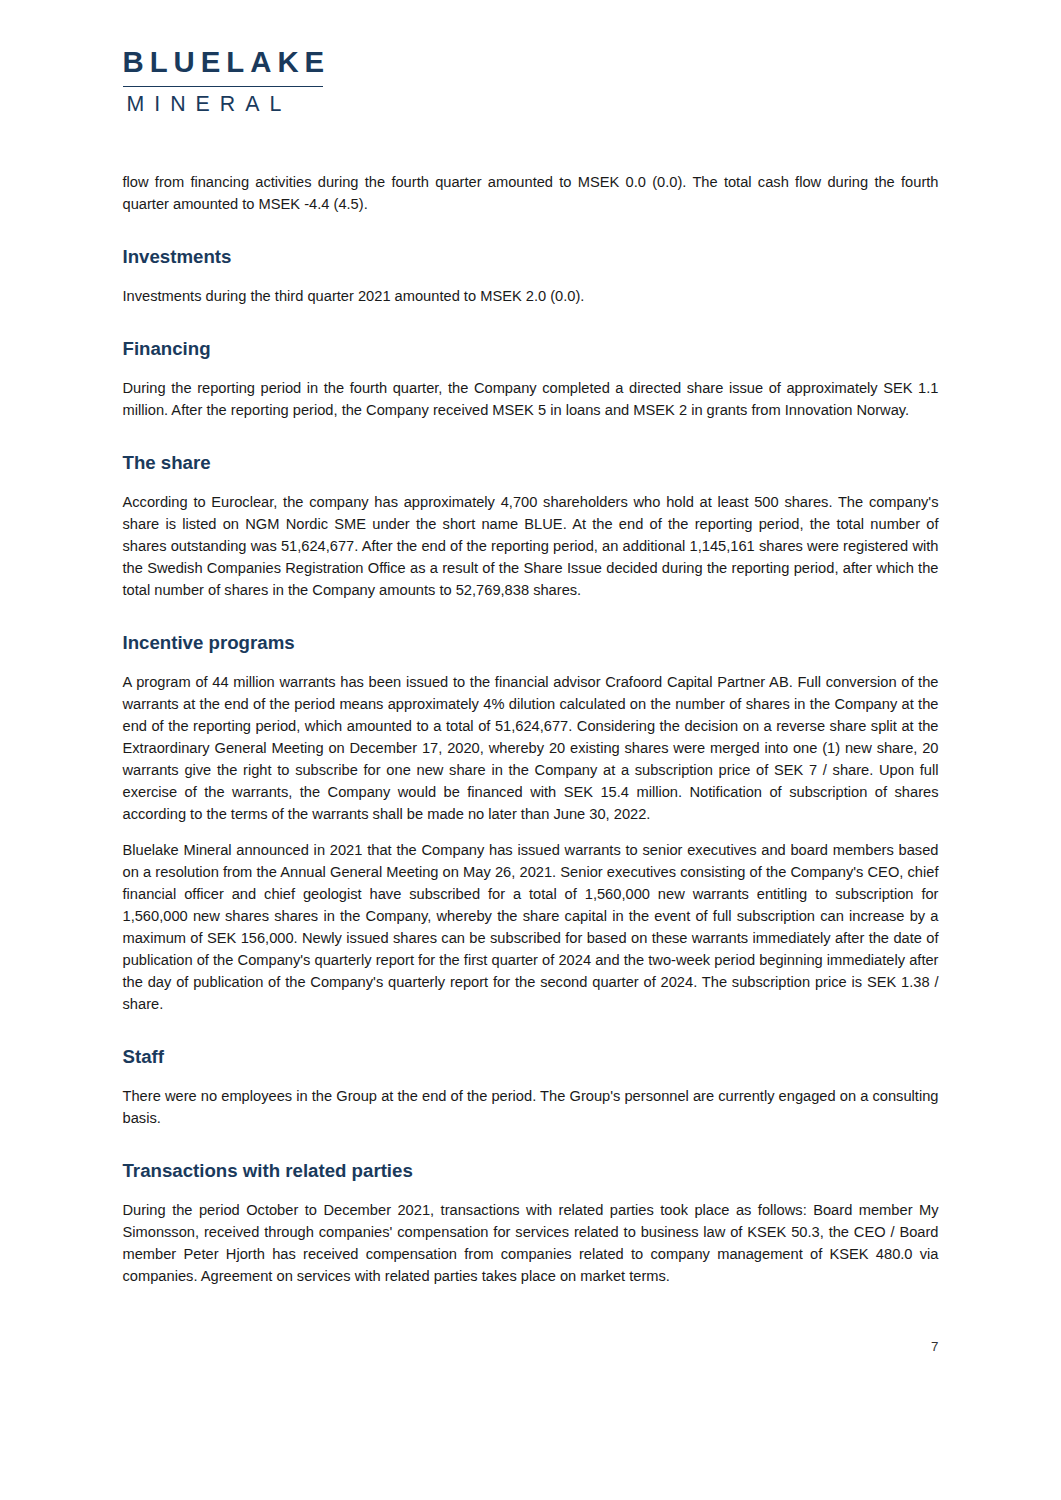BLUELAKE
MINERAL
flow from financing activities during the fourth quarter amounted to MSEK 0.0 (0.0). The total cash flow during the fourth quarter amounted to MSEK -4.4 (4.5).
Investments
Investments during the third quarter 2021 amounted to MSEK 2.0 (0.0).
Financing
During the reporting period in the fourth quarter, the Company completed a directed share issue of approximately SEK 1.1 million. After the reporting period, the Company received MSEK 5 in loans and MSEK 2 in grants from Innovation Norway.
The share
According to Euroclear, the company has approximately 4,700 shareholders who hold at least 500 shares. The company's share is listed on NGM Nordic SME under the short name BLUE. At the end of the reporting period, the total number of shares outstanding was 51,624,677. After the end of the reporting period, an additional 1,145,161 shares were registered with the Swedish Companies Registration Office as a result of the Share Issue decided during the reporting period, after which the total number of shares in the Company amounts to 52,769,838 shares.
Incentive programs
A program of 44 million warrants has been issued to the financial advisor Crafoord Capital Partner AB. Full conversion of the warrants at the end of the period means approximately 4% dilution calculated on the number of shares in the Company at the end of the reporting period, which amounted to a total of 51,624,677. Considering the decision on a reverse share split at the Extraordinary General Meeting on December 17, 2020, whereby 20 existing shares were merged into one (1) new share, 20 warrants give the right to subscribe for one new share in the Company at a subscription price of SEK 7 / share. Upon full exercise of the warrants, the Company would be financed with SEK 15.4 million. Notification of subscription of shares according to the terms of the warrants shall be made no later than June 30, 2022.
Bluelake Mineral announced in 2021 that the Company has issued warrants to senior executives and board members based on a resolution from the Annual General Meeting on May 26, 2021. Senior executives consisting of the Company's CEO, chief financial officer and chief geologist have subscribed for a total of 1,560,000 new warrants entitling to subscription for 1,560,000 new shares shares in the Company, whereby the share capital in the event of full subscription can increase by a maximum of SEK 156,000. Newly issued shares can be subscribed for based on these warrants immediately after the date of publication of the Company's quarterly report for the first quarter of 2024 and the two-week period beginning immediately after the day of publication of the Company's quarterly report for the second quarter of 2024. The subscription price is SEK 1.38 / share.
Staff
There were no employees in the Group at the end of the period. The Group's personnel are currently engaged on a consulting basis.
Transactions with related parties
During the period October to December 2021, transactions with related parties took place as follows: Board member My Simonsson, received through companies' compensation for services related to business law of KSEK 50.3, the CEO / Board member Peter Hjorth has received compensation from companies related to company management of KSEK 480.0 via companies. Agreement on services with related parties takes place on market terms.
7